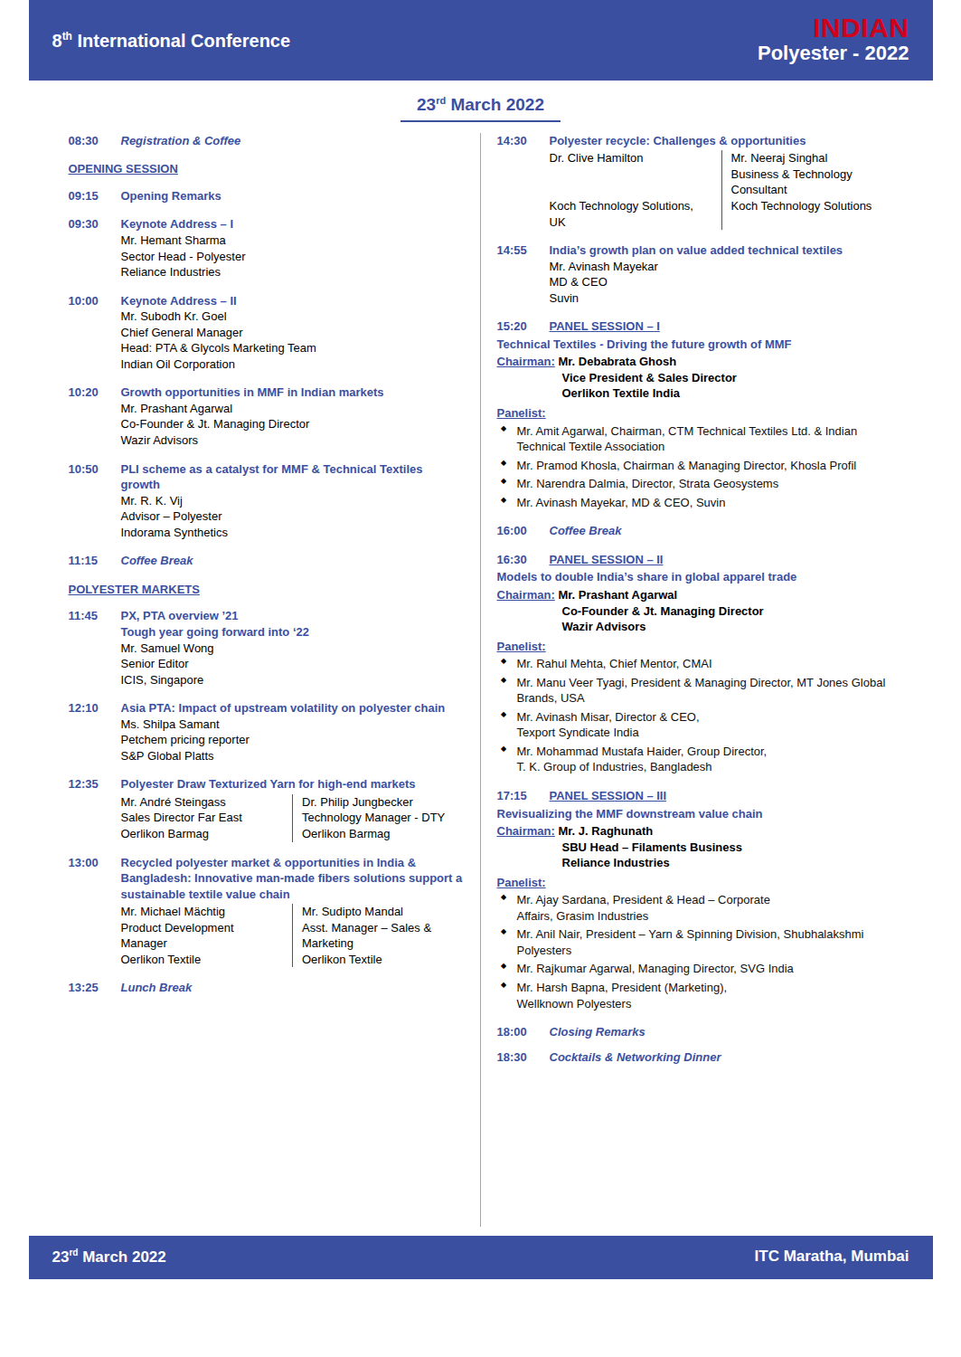8th International Conference
INDIAN
Polyester - 2022
23rd March 2022
08:30
Registration & Coffee
OPENING SESSION
09:15
Opening Remarks
09:30
Keynote Address – I
Mr. Hemant Sharma
Sector Head - Polyester
Reliance Industries
10:00
Keynote Address – II
Mr. Subodh Kr. Goel
Chief General Manager
Head: PTA & Glycols Marketing Team
Indian Oil Corporation
10:20
Growth opportunities in MMF in Indian markets
Mr. Prashant Agarwal
Co-Founder & Jt. Managing Director
Wazir Advisors
10:50
PLI scheme as a catalyst for MMF & Technical Textiles growth
Mr. R. K. Vij
Advisor – Polyester
Indorama Synthetics
11:15
Coffee Break
POLYESTER MARKETS
11:45
PX, PTA overview ’21
Tough year going forward into ‘22
Mr. Samuel Wong
Senior Editor
ICIS, Singapore
12:10
Asia PTA: Impact of upstream volatility on polyester chain
Ms. Shilpa Samant
Petchem pricing reporter
S&P Global Platts
12:35
Polyester Draw Texturized Yarn for high-end markets
Mr. André Steingass
Sales Director Far East
Oerlikon Barmag
Dr. Philip Jungbecker
Technology Manager - DTY
Oerlikon Barmag
13:00
Recycled polyester market & opportunities in India & Bangladesh: Innovative man-made fibers solutions support a sustainable textile value chain
Mr. Michael Mächtig
Product Development Manager
Oerlikon Textile
Mr. Sudipto Mandal
Asst. Manager – Sales & Marketing
Oerlikon Textile
13:25
Lunch Break
14:30
Polyester recycle: Challenges & opportunities
Dr. Clive Hamilton
Koch Technology Solutions, UK
Mr. Neeraj Singhal
Business & Technology Consultant
Koch Technology Solutions
14:55
India’s growth plan on value added technical textiles
Mr. Avinash Mayekar
MD & CEO
Suvin
15:20
PANEL SESSION – I
Technical Textiles - Driving the future growth of MMF
Chairman: Mr. Debabrata Ghosh Vice President & Sales Director Oerlikon Textile India
Panelist:
Mr. Amit Agarwal, Chairman, CTM Technical Textiles Ltd. & Indian Technical Textile Association
Mr. Pramod Khosla, Chairman & Managing Director, Khosla Profil
Mr. Narendra Dalmia, Director, Strata Geosystems
Mr. Avinash Mayekar, MD & CEO, Suvin
16:00
Coffee Break
16:30
PANEL SESSION – II
Models to double India’s share in global apparel trade
Chairman: Mr. Prashant Agarwal Co-Founder & Jt. Managing Director Wazir Advisors
Panelist:
Mr. Rahul Mehta, Chief Mentor, CMAI
Mr. Manu Veer Tyagi, President & Managing Director, MT Jones Global Brands, USA
Mr. Avinash Misar, Director & CEO,
Texport Syndicate India
Mr. Mohammad Mustafa Haider, Group Director,
T. K. Group of Industries, Bangladesh
17:15
PANEL SESSION – III
Revisualizing the MMF downstream value chain
Chairman: Mr. J. Raghunath SBU Head – Filaments Business Reliance Industries
Panelist:
Mr. Ajay Sardana, President & Head – Corporate
Affairs, Grasim Industries
Mr. Anil Nair, President – Yarn & Spinning Division, Shubhalakshmi Polyesters
Mr. Rajkumar Agarwal, Managing Director, SVG India
Mr. Harsh Bapna, President (Marketing),
Wellknown Polyesters
18:00
Closing Remarks
18:30
Cocktails & Networking Dinner
23rd March 2022
ITC Maratha, Mumbai